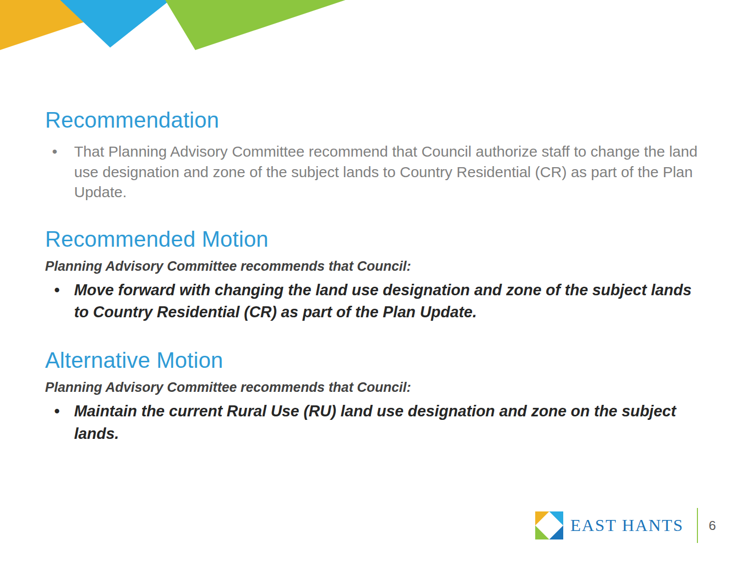Recommendation
That Planning Advisory Committee recommend that Council authorize staff to change the land use designation and zone of the subject lands to Country Residential (CR) as part of the Plan Update.
Recommended Motion
Planning Advisory Committee recommends that Council:
Move forward with changing the land use designation and zone of the subject lands to Country Residential (CR) as part of the Plan Update.
Alternative Motion
Planning Advisory Committee recommends that Council:
Maintain the current Rural Use (RU) land use designation and zone on the subject lands.
EAST HANTS
6